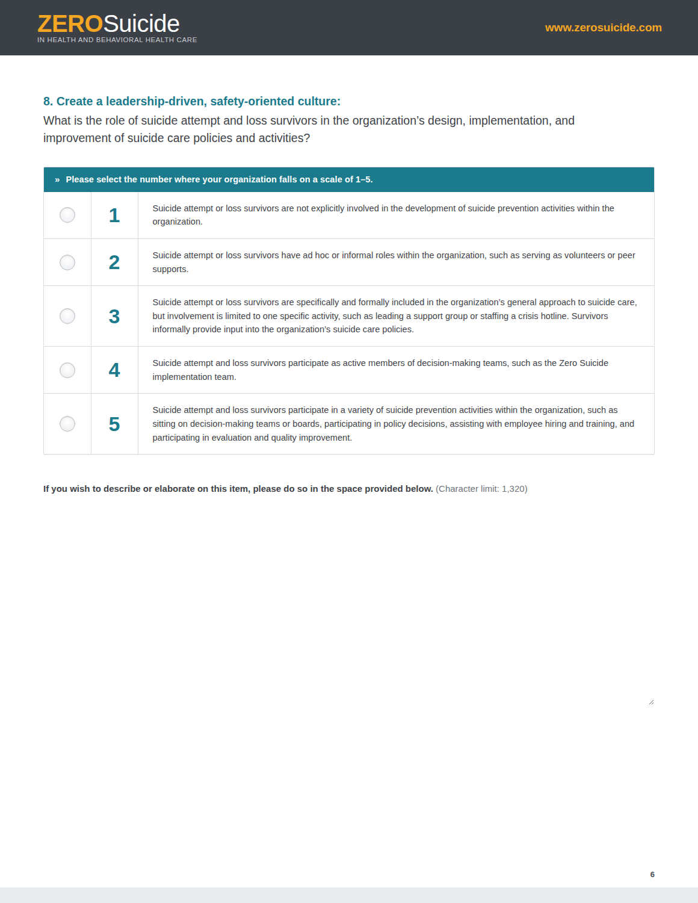ZERO Suicide
IN HEALTH AND BEHAVIORAL HEALTH CARE
www.zerosuicide.com
8. Create a leadership-driven, safety-oriented culture:
What is the role of suicide attempt and loss survivors in the organization’s design, implementation, and improvement of suicide care policies and activities?
» Please select the number where your organization falls on a scale of 1–5.
| | 1 | Suicide attempt or loss survivors are not explicitly involved in the development of suicide prevention activities within the organization. |
| | 2 | Suicide attempt or loss survivors have ad hoc or informal roles within the organization, such as serving as volunteers or peer supports. |
| | 3 | Suicide attempt or loss survivors are specifically and formally included in the organization’s general approach to suicide care, but involvement is limited to one specific activity, such as leading a support group or staffing a crisis hotline. Survivors informally provide input into the organization’s suicide care policies. |
| | 4 | Suicide attempt and loss survivors participate as active members of decision-making teams, such as the Zero Suicide implementation team. |
| | 5 | Suicide attempt and loss survivors participate in a variety of suicide prevention activities within the organization, such as sitting on decision-making teams or boards, participating in policy decisions, assisting with employee hiring and training, and participating in evaluation and quality improvement. |
If you wish to describe or elaborate on this item, please do so in the space provided below. (Character limit: 1,320)
6